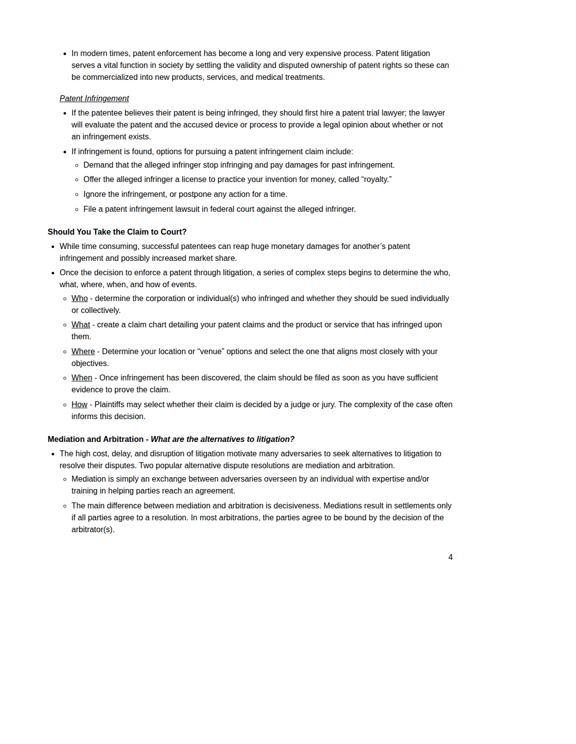In modern times, patent enforcement has become a long and very expensive process. Patent litigation serves a vital function in society by settling the validity and disputed ownership of patent rights so these can be commercialized into new products, services, and medical treatments.
Patent Infringement
If the patentee believes their patent is being infringed, they should first hire a patent trial lawyer; the lawyer will evaluate the patent and the accused device or process to provide a legal opinion about whether or not an infringement exists.
If infringement is found, options for pursuing a patent infringement claim include:
Demand that the alleged infringer stop infringing and pay damages for past infringement.
Offer the alleged infringer a license to practice your invention for money, called “royalty.”
Ignore the infringement, or postpone any action for a time.
File a patent infringement lawsuit in federal court against the alleged infringer.
Should You Take the Claim to Court?
While time consuming, successful patentees can reap huge monetary damages for another’s patent infringement and possibly increased market share.
Once the decision to enforce a patent through litigation, a series of complex steps begins to determine the who, what, where, when, and how of events.
Who - determine the corporation or individual(s) who infringed and whether they should be sued individually or collectively.
What - create a claim chart detailing your patent claims and the product or service that has infringed upon them.
Where - Determine your location or “venue” options and select the one that aligns most closely with your objectives.
When - Once infringement has been discovered, the claim should be filed as soon as you have sufficient evidence to prove the claim.
How - Plaintiffs may select whether their claim is decided by a judge or jury. The complexity of the case often informs this decision.
Mediation and Arbitration - What are the alternatives to litigation?
The high cost, delay, and disruption of litigation motivate many adversaries to seek alternatives to litigation to resolve their disputes. Two popular alternative dispute resolutions are mediation and arbitration.
Mediation is simply an exchange between adversaries overseen by an individual with expertise and/or training in helping parties reach an agreement.
The main difference between mediation and arbitration is decisiveness. Mediations result in settlements only if all parties agree to a resolution. In most arbitrations, the parties agree to be bound by the decision of the arbitrator(s).
4